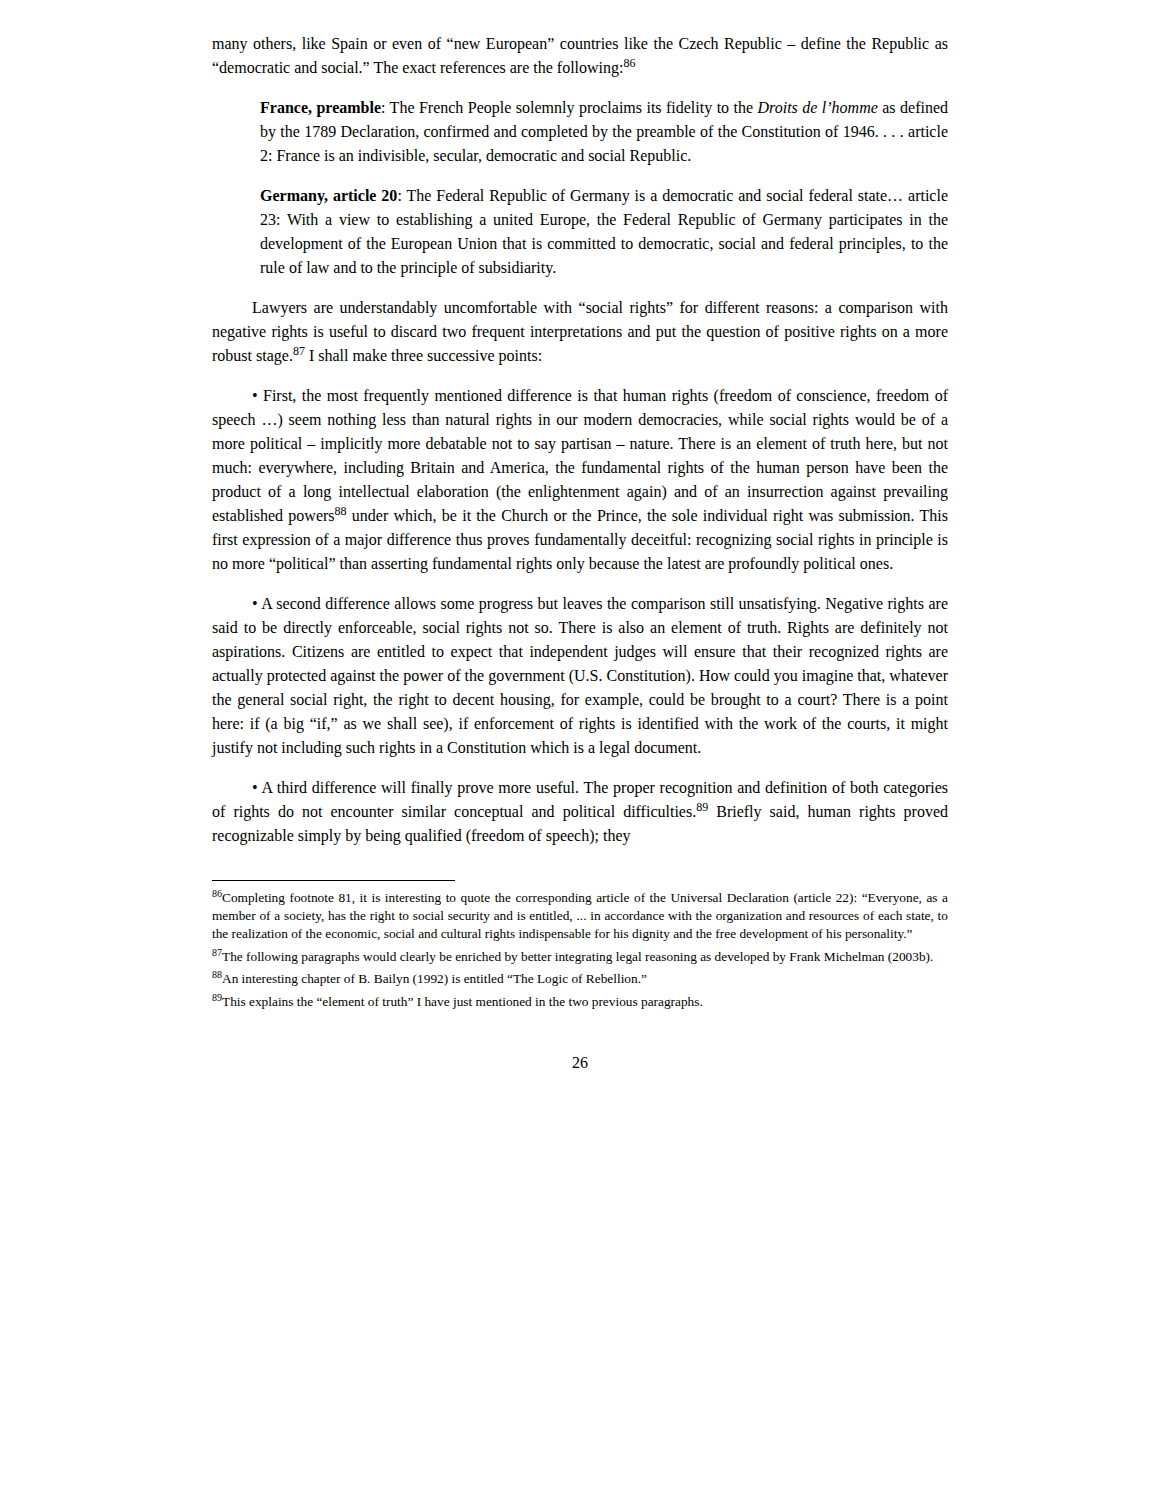many others, like Spain or even of “new European” countries like the Czech Republic – define the Republic as “democratic and social.” The exact references are the following:86
France, preamble: The French People solemnly proclaims its fidelity to the Droits de l’homme as defined by the 1789 Declaration, confirmed and completed by the preamble of the Constitution of 1946. . . . article 2: France is an indivisible, secular, democratic and social Republic.
Germany, article 20: The Federal Republic of Germany is a democratic and social federal state… article 23: With a view to establishing a united Europe, the Federal Republic of Germany participates in the development of the European Union that is committed to democratic, social and federal principles, to the rule of law and to the principle of subsidiarity.
Lawyers are understandably uncomfortable with “social rights” for different reasons: a comparison with negative rights is useful to discard two frequent interpretations and put the question of positive rights on a more robust stage.87 I shall make three successive points:
• First, the most frequently mentioned difference is that human rights (freedom of conscience, freedom of speech …) seem nothing less than natural rights in our modern democracies, while social rights would be of a more political – implicitly more debatable not to say partisan – nature. There is an element of truth here, but not much: everywhere, including Britain and America, the fundamental rights of the human person have been the product of a long intellectual elaboration (the enlightenment again) and of an insurrection against prevailing established powers88 under which, be it the Church or the Prince, the sole individual right was submission. This first expression of a major difference thus proves fundamentally deceitful: recognizing social rights in principle is no more “political” than asserting fundamental rights only because the latest are profoundly political ones.
• A second difference allows some progress but leaves the comparison still unsatisfying. Negative rights are said to be directly enforceable, social rights not so. There is also an element of truth. Rights are definitely not aspirations. Citizens are entitled to expect that independent judges will ensure that their recognized rights are actually protected against the power of the government (U.S. Constitution). How could you imagine that, whatever the general social right, the right to decent housing, for example, could be brought to a court? There is a point here: if (a big “if,” as we shall see), if enforcement of rights is identified with the work of the courts, it might justify not including such rights in a Constitution which is a legal document.
• A third difference will finally prove more useful. The proper recognition and definition of both categories of rights do not encounter similar conceptual and political difficulties.89 Briefly said, human rights proved recognizable simply by being qualified (freedom of speech); they
86Completing footnote 81, it is interesting to quote the corresponding article of the Universal Declaration (article 22): “Everyone, as a member of a society, has the right to social security and is entitled, ... in accordance with the organization and resources of each state, to the realization of the economic, social and cultural rights indispensable for his dignity and the free development of his personality.”
87The following paragraphs would clearly be enriched by better integrating legal reasoning as developed by Frank Michelman (2003b).
88An interesting chapter of B. Bailyn (1992) is entitled “The Logic of Rebellion.”
89This explains the “element of truth” I have just mentioned in the two previous paragraphs.
26